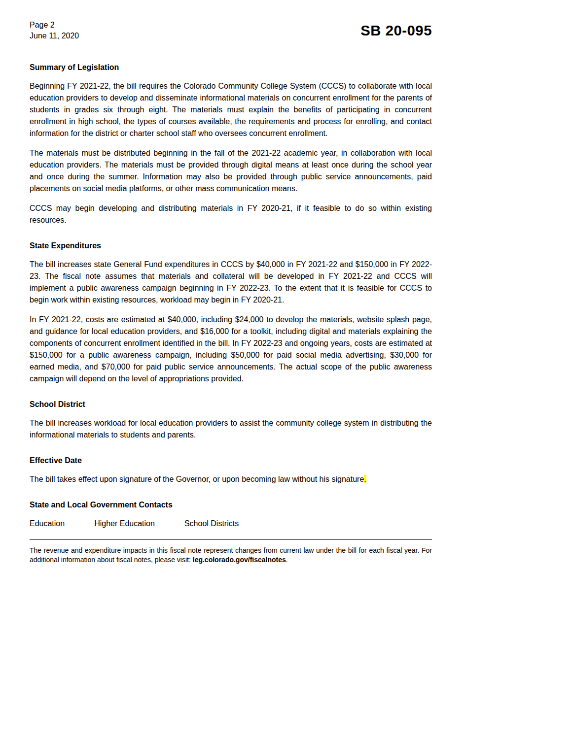Page 2
June 11, 2020
SB 20-095
Summary of Legislation
Beginning FY 2021-22, the bill requires the Colorado Community College System (CCCS) to collaborate with local education providers to develop and disseminate informational materials on concurrent enrollment for the parents of students in grades six through eight. The materials must explain the benefits of participating in concurrent enrollment in high school, the types of courses available, the requirements and process for enrolling, and contact information for the district or charter school staff who oversees concurrent enrollment.
The materials must be distributed beginning in the fall of the 2021-22 academic year, in collaboration with local education providers. The materials must be provided through digital means at least once during the school year and once during the summer. Information may also be provided through public service announcements, paid placements on social media platforms, or other mass communication means.
CCCS may begin developing and distributing materials in FY 2020-21, if it feasible to do so within existing resources.
State Expenditures
The bill increases state General Fund expenditures in CCCS by $40,000 in FY 2021-22 and $150,000 in FY 2022-23. The fiscal note assumes that materials and collateral will be developed in FY 2021-22 and CCCS will implement a public awareness campaign beginning in FY 2022-23. To the extent that it is feasible for CCCS to begin work within existing resources, workload may begin in FY 2020-21.
In FY 2021-22, costs are estimated at $40,000, including $24,000 to develop the materials, website splash page, and guidance for local education providers, and $16,000 for a toolkit, including digital and materials explaining the components of concurrent enrollment identified in the bill. In FY 2022-23 and ongoing years, costs are estimated at $150,000 for a public awareness campaign, including $50,000 for paid social media advertising, $30,000 for earned media, and $70,000 for paid public service announcements. The actual scope of the public awareness campaign will depend on the level of appropriations provided.
School District
The bill increases workload for local education providers to assist the community college system in distributing the informational materials to students and parents.
Effective Date
The bill takes effect upon signature of the Governor, or upon becoming law without his signature.
State and Local Government Contacts
Education Higher Education School Districts
The revenue and expenditure impacts in this fiscal note represent changes from current law under the bill for each fiscal year. For additional information about fiscal notes, please visit: leg.colorado.gov/fiscalnotes.